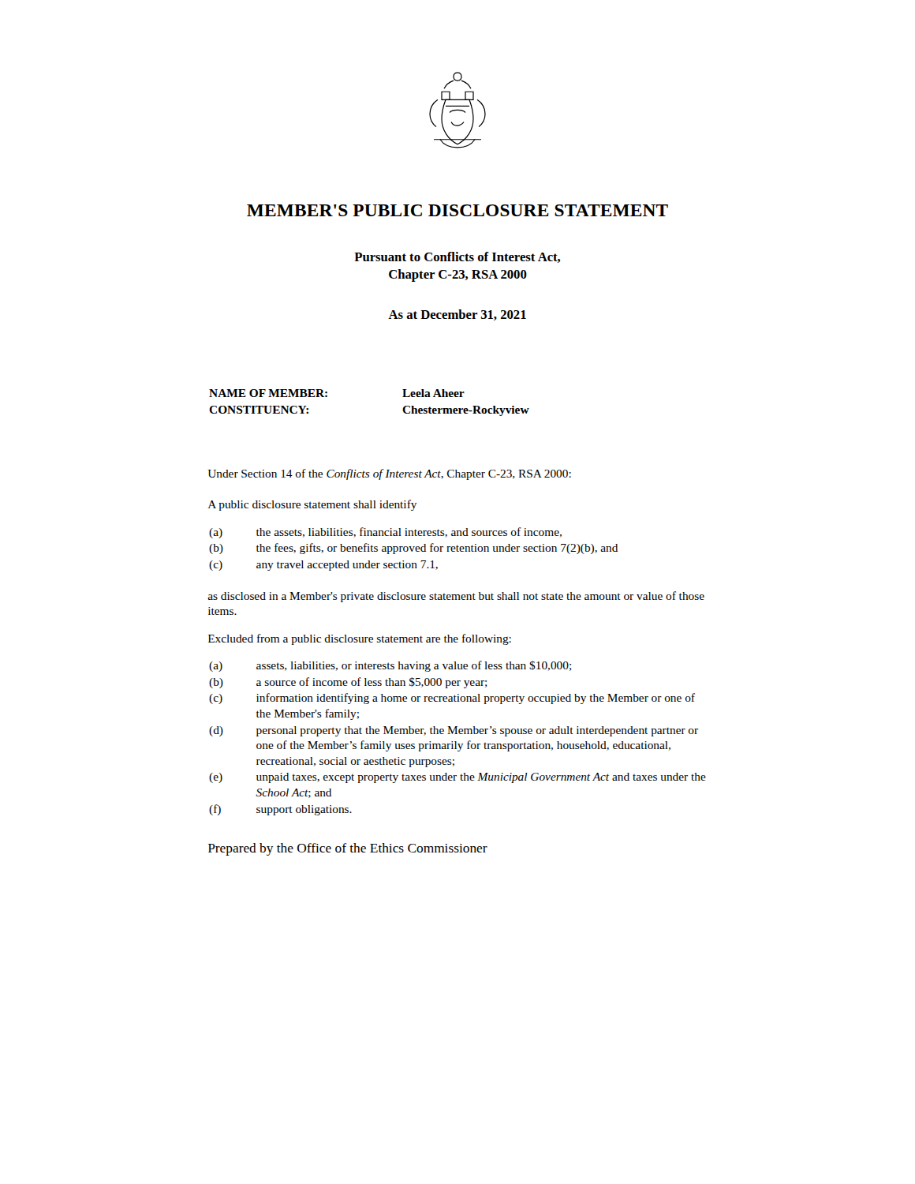MEMBER'S PUBLIC DISCLOSURE STATEMENT
Pursuant to Conflicts of Interest Act,
Chapter C-23, RSA 2000
As at December 31, 2021
| NAME OF MEMBER: | Leela Aheer |
| CONSTITUENCY: | Chestermere-Rockyview |
Under Section 14 of the Conflicts of Interest Act, Chapter C-23, RSA 2000:
A public disclosure statement shall identify
| (a) | the assets, liabilities, financial interests, and sources of income, |
| (b) | the fees, gifts, or benefits approved for retention under section 7(2)(b), and |
| (c) | any travel accepted under section 7.1, |
as disclosed in a Member's private disclosure statement but shall not state the amount or value of those items.
Excluded from a public disclosure statement are the following:
| (a) | assets, liabilities, or interests having a value of less than $10,000; |
| (b) | a source of income of less than $5,000 per year; |
| (c) | information identifying a home or recreational property occupied by the Member or one of the Member's family; |
| (d) | personal property that the Member, the Member’s spouse or adult interdependent partner or one of the Member’s family uses primarily for transportation, household, educational, recreational, social or aesthetic purposes; |
| (e) | unpaid taxes, except property taxes under the Municipal Government Act and taxes under the School Act ; and |
| (f) | support obligations. |
Prepared by the Office of the Ethics Commissioner